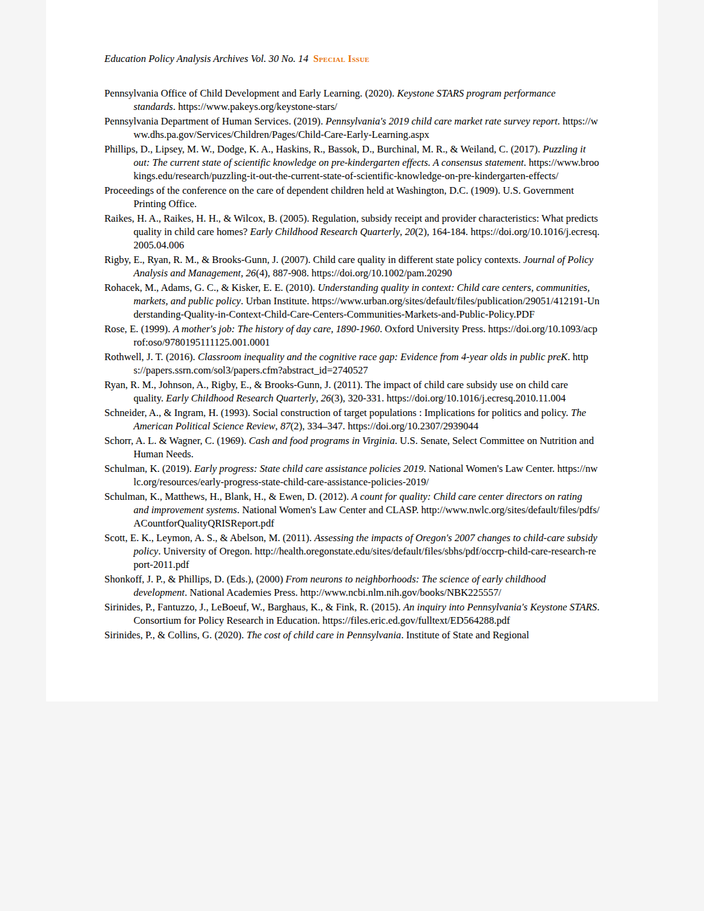Education Policy Analysis Archives Vol. 30 No. 14 Special Issue
Pennsylvania Office of Child Development and Early Learning. (2020). Keystone STARS program performance standards. https://www.pakeys.org/keystone-stars/
Pennsylvania Department of Human Services. (2019). Pennsylvania's 2019 child care market rate survey report. https://www.dhs.pa.gov/Services/Children/Pages/Child-Care-Early-Learning.aspx
Phillips, D., Lipsey, M. W., Dodge, K. A., Haskins, R., Bassok, D., Burchinal, M. R., & Weiland, C. (2017). Puzzling it out: The current state of scientific knowledge on pre-kindergarten effects. A consensus statement. https://www.brookings.edu/research/puzzling-it-out-the-current-state-of-scientific-knowledge-on-pre-kindergarten-effects/
Proceedings of the conference on the care of dependent children held at Washington, D.C. (1909). U.S. Government Printing Office.
Raikes, H. A., Raikes, H. H., & Wilcox, B. (2005). Regulation, subsidy receipt and provider characteristics: What predicts quality in child care homes? Early Childhood Research Quarterly, 20(2), 164-184. https://doi.org/10.1016/j.ecresq.2005.04.006
Rigby, E., Ryan, R. M., & Brooks‑Gunn, J. (2007). Child care quality in different state policy contexts. Journal of Policy Analysis and Management, 26(4), 887-908. https://doi.org/10.1002/pam.20290
Rohacek, M., Adams, G. C., & Kisker, E. E. (2010). Understanding quality in context: Child care centers, communities, markets, and public policy. Urban Institute. https://www.urban.org/sites/default/files/publication/29051/412191-Understanding-Quality-in-Context-Child-Care-Centers-Communities-Markets-and-Public-Policy.PDF
Rose, E. (1999). A mother's job: The history of day care, 1890-1960. Oxford University Press. https://doi.org/10.1093/acprof:oso/9780195111125.001.0001
Rothwell, J. T. (2016). Classroom inequality and the cognitive race gap: Evidence from 4-year olds in public preK. https://papers.ssrn.com/sol3/papers.cfm?abstract_id=2740527
Ryan, R. M., Johnson, A., Rigby, E., & Brooks-Gunn, J. (2011). The impact of child care subsidy use on child care quality. Early Childhood Research Quarterly, 26(3), 320-331. https://doi.org/10.1016/j.ecresq.2010.11.004
Schneider, A., & Ingram, H. (1993). Social construction of target populations : Implications for politics and policy. The American Political Science Review, 87(2), 334–347. https://doi.org/10.2307/2939044
Schorr, A. L. & Wagner, C. (1969). Cash and food programs in Virginia. U.S. Senate, Select Committee on Nutrition and Human Needs.
Schulman, K. (2019). Early progress: State child care assistance policies 2019. National Women's Law Center. https://nwlc.org/resources/early-progress-state-child-care-assistance-policies-2019/
Schulman, K., Matthews, H., Blank, H., & Ewen, D. (2012). A count for quality: Child care center directors on rating and improvement systems. National Women's Law Center and CLASP. http://www.nwlc.org/sites/default/files/pdfs/ACountforQualityQRISReport.pdf
Scott, E. K., Leymon, A. S., & Abelson, M. (2011). Assessing the impacts of Oregon's 2007 changes to child-care subsidy policy. University of Oregon. http://health.oregonstate.edu/sites/default/files/sbhs/pdf/occrp-child-care-research-report-2011.pdf
Shonkoff, J. P., & Phillips, D. (Eds.), (2000) From neurons to neighborhoods: The science of early childhood development. National Academies Press. http://www.ncbi.nlm.nih.gov/books/NBK225557/
Sirinides, P., Fantuzzo, J., LeBoeuf, W., Barghaus, K., & Fink, R. (2015). An inquiry into Pennsylvania's Keystone STARS. Consortium for Policy Research in Education. https://files.eric.ed.gov/fulltext/ED564288.pdf
Sirinides, P., & Collins, G. (2020). The cost of child care in Pennsylvania. Institute of State and Regional